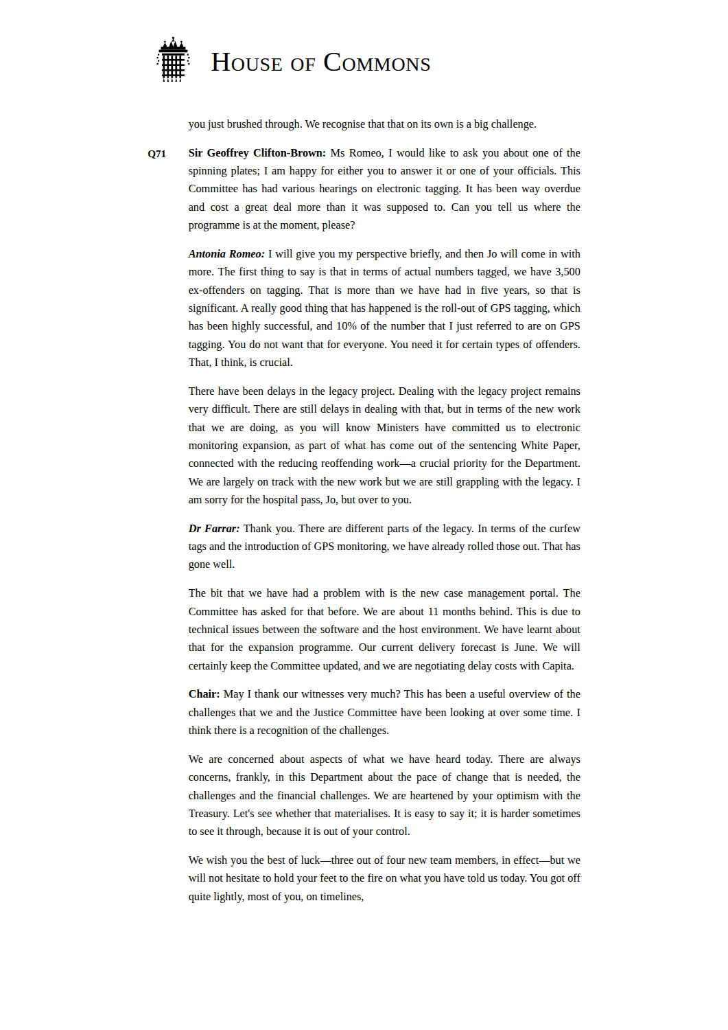House of Commons
you just brushed through. We recognise that that on its own is a big challenge.
Q71
Sir Geoffrey Clifton-Brown: Ms Romeo, I would like to ask you about one of the spinning plates; I am happy for either you to answer it or one of your officials. This Committee has had various hearings on electronic tagging. It has been way overdue and cost a great deal more than it was supposed to. Can you tell us where the programme is at the moment, please?
Antonia Romeo: I will give you my perspective briefly, and then Jo will come in with more. The first thing to say is that in terms of actual numbers tagged, we have 3,500 ex-offenders on tagging. That is more than we have had in five years, so that is significant. A really good thing that has happened is the roll-out of GPS tagging, which has been highly successful, and 10% of the number that I just referred to are on GPS tagging. You do not want that for everyone. You need it for certain types of offenders. That, I think, is crucial.
There have been delays in the legacy project. Dealing with the legacy project remains very difficult. There are still delays in dealing with that, but in terms of the new work that we are doing, as you will know Ministers have committed us to electronic monitoring expansion, as part of what has come out of the sentencing White Paper, connected with the reducing reoffending work—a crucial priority for the Department. We are largely on track with the new work but we are still grappling with the legacy. I am sorry for the hospital pass, Jo, but over to you.
Dr Farrar: Thank you. There are different parts of the legacy. In terms of the curfew tags and the introduction of GPS monitoring, we have already rolled those out. That has gone well.
The bit that we have had a problem with is the new case management portal. The Committee has asked for that before. We are about 11 months behind. This is due to technical issues between the software and the host environment. We have learnt about that for the expansion programme. Our current delivery forecast is June. We will certainly keep the Committee updated, and we are negotiating delay costs with Capita.
Chair: May I thank our witnesses very much? This has been a useful overview of the challenges that we and the Justice Committee have been looking at over some time. I think there is a recognition of the challenges.
We are concerned about aspects of what we have heard today. There are always concerns, frankly, in this Department about the pace of change that is needed, the challenges and the financial challenges. We are heartened by your optimism with the Treasury. Let's see whether that materialises. It is easy to say it; it is harder sometimes to see it through, because it is out of your control.
We wish you the best of luck—three out of four new team members, in effect—but we will not hesitate to hold your feet to the fire on what you have told us today. You got off quite lightly, most of you, on timelines,